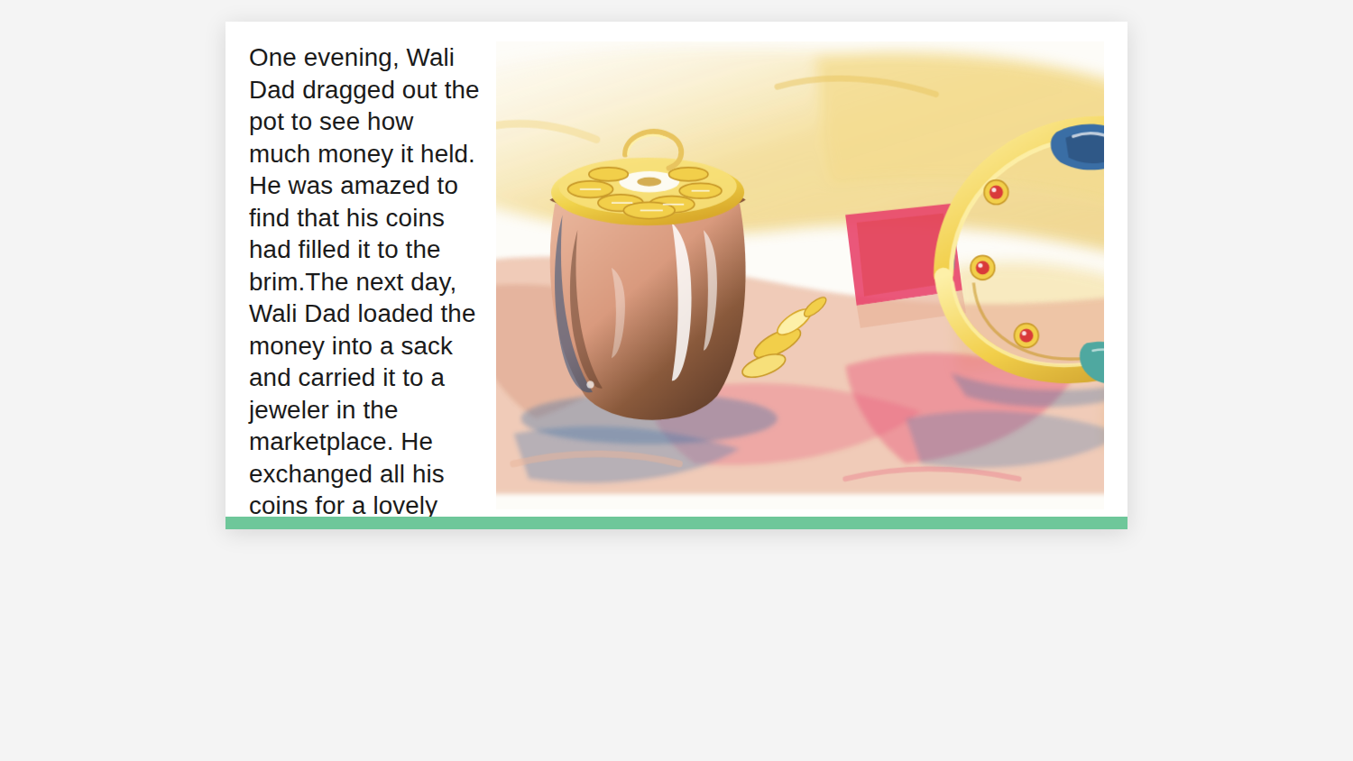One evening, Wali Dad dragged out the pot to see how much money it held. He was amazed to find that his coins had filled it to the brim.The next day, Wali Dad loaded the money into a sack and carried it to a jeweler in the marketplace. He exchanged all his coins for a lovely gold bracelet.
Watercolor illustration of a clay pot brimming with gold coins beside a gold bracelet A loose watercolor painting: a brown clay pot overflowing with yellow gold coins sits on a peach and pink washed surface. To the right, a golden bracelet set with blue, green and red jewels curves across the page. Warm yellow brushstrokes fill the background. 2
Illustration: a clay pot filled to the brim with gold coins, loose coins, a pink cloth, and a jeweled gold bracelet.